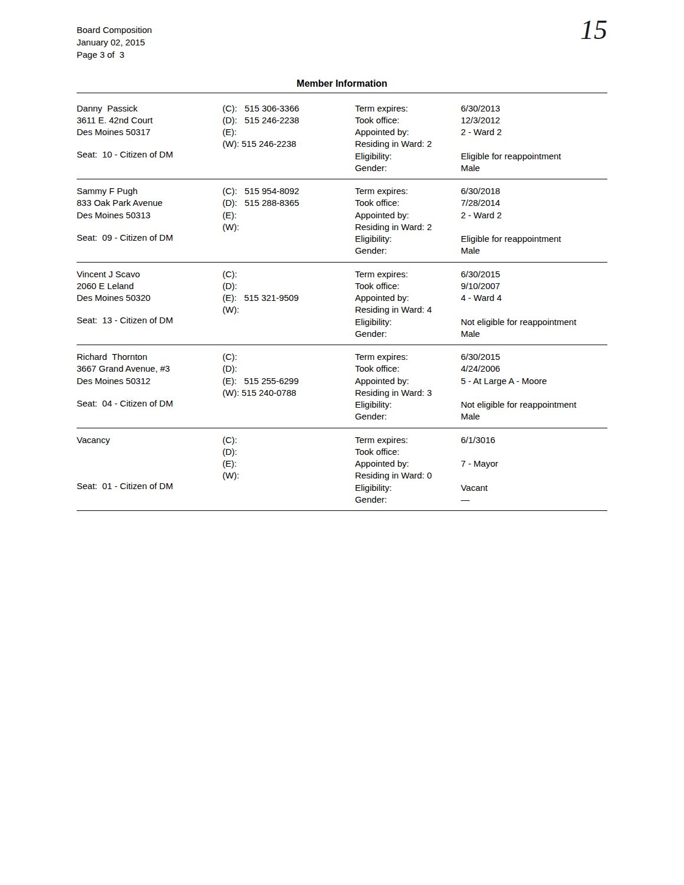15
Board Composition
January 02, 2015
Page 3 of 3
Member Information
Danny Passick
3611 E. 42nd Court
Des Moines 50317
Seat: 10 - Citizen of DM
(C): 515 306-3366
(D): 515 246-2238
(E):
(W): 515 246-2238
Term expires:
Took office:
Appointed by:
Residing in Ward: 2
Eligibility:
Gender:
6/30/2013
12/3/2012
2 - Ward 2
Eligible for reappointment
Male
Sammy F Pugh
833 Oak Park Avenue
Des Moines 50313
Seat: 09 - Citizen of DM
(C): 515 954-8092
(D): 515 288-8365
(E):
(W):
Term expires:
Took office:
Appointed by:
Residing in Ward: 2
Eligibility:
Gender:
6/30/2018
7/28/2014
2 - Ward 2
Eligible for reappointment
Male
Vincent J Scavo
2060 E Leland
Des Moines 50320
Seat: 13 - Citizen of DM
(C):
(D):
(E): 515 321-9509
(W):
Term expires:
Took office:
Appointed by:
Residing in Ward: 4
Eligibility:
Gender:
6/30/2015
9/10/2007
4 - Ward 4
Not eligible for reappointment
Male
Richard Thornton
3667 Grand Avenue, #3
Des Moines 50312
Seat: 04 - Citizen of DM
(C):
(D):
(E): 515 255-6299
(W): 515 240-0788
Term expires:
Took office:
Appointed by:
Residing in Ward: 3
Eligibility:
Gender:
6/30/2015
4/24/2006
5 - At Large A - Moore
Not eligible for reappointment
Male
Vacancy
Seat: 01 - Citizen of DM
(C):
(D):
(E):
(W):
Term expires:
Took office:
Appointed by:
Residing in Ward: 0
Eligibility:
Gender:
6/1/3016
7 - Mayor
Vacant
—